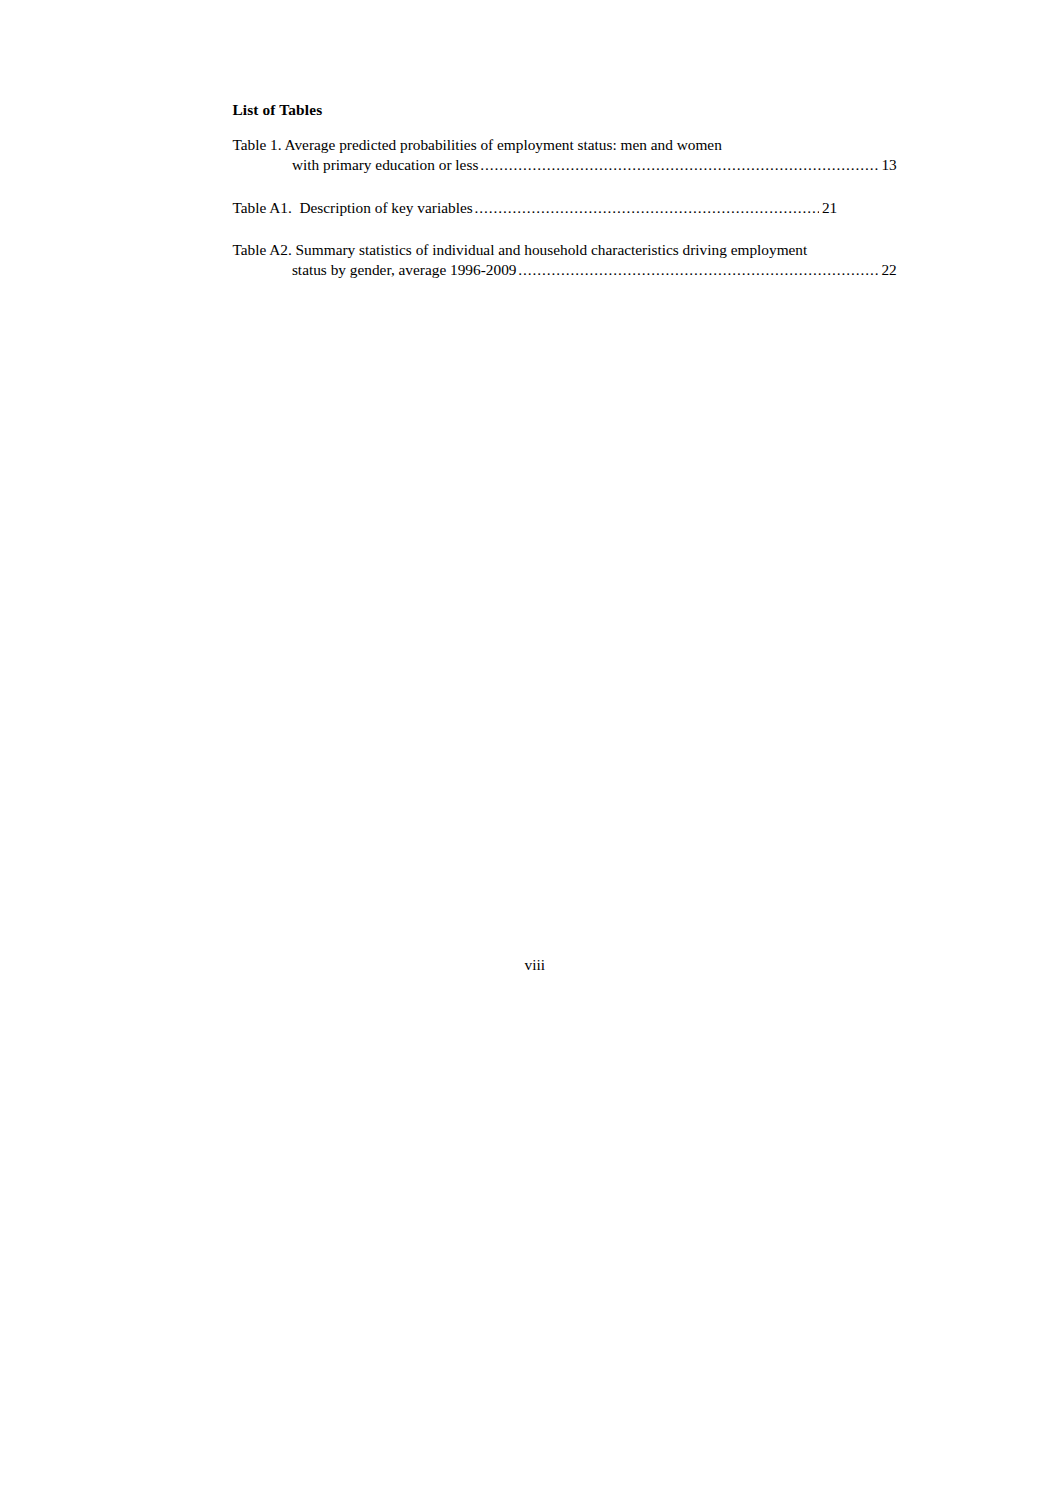List of Tables
Table 1. Average predicted probabilities of employment status: men and women
with primary education or less ................................................................................................. 13
Table A1. Description of key variables .................................................................................................. 21
Table A2. Summary statistics of individual and household characteristics driving employment
status by gender, average 1996-2009 ................................................................................... 22
viii